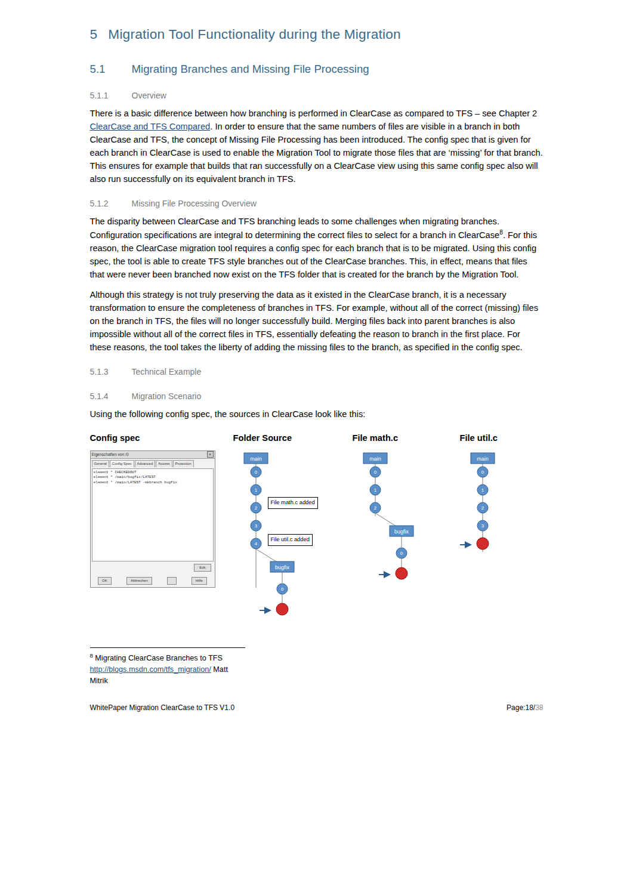5 Migration Tool Functionality during the Migration
5.1 Migrating Branches and Missing File Processing
5.1.1 Overview
There is a basic difference between how branching is performed in ClearCase as compared to TFS – see Chapter 2 ClearCase and TFS Compared. In order to ensure that the same numbers of files are visible in a branch in both ClearCase and TFS, the concept of Missing File Processing has been introduced. The config spec that is given for each branch in ClearCase is used to enable the Migration Tool to migrate those files that are ‘missing’ for that branch. This ensures for example that builds that ran successfully on a ClearCase view using this same config spec also will also run successfully on its equivalent branch in TFS.
5.1.2 Missing File Processing Overview
The disparity between ClearCase and TFS branching leads to some challenges when migrating branches. Configuration specifications are integral to determining the correct files to select for a branch in ClearCase8. For this reason, the ClearCase migration tool requires a config spec for each branch that is to be migrated. Using this config spec, the tool is able to create TFS style branches out of the ClearCase branches. This, in effect, means that files that were never been branched now exist on the TFS folder that is created for the branch by the Migration Tool.
Although this strategy is not truly preserving the data as it existed in the ClearCase branch, it is a necessary transformation to ensure the completeness of branches in TFS. For example, without all of the correct (missing) files on the branch in TFS, the files will no longer successfully build. Merging files back into parent branches is also impossible without all of the correct files in TFS, essentially defeating the reason to branch in the first place. For these reasons, the tool takes the liberty of adding the missing files to the branch, as specified in the config spec.
5.1.3 Technical Example
5.1.4 Migration Scenario
Using the following config spec, the sources in ClearCase look like this:
Config spec
Eigenschaften von /0×
General Config Spec Advanced Access Protection
element * CHECKEDOUT
element * /main/bugfix/LATEST
element * /main/LATEST -mkbranch bugfix
Edit
OK Abbrechen Hilfe
Folder Source
main 0 1 2 3 4 bugfix 0
File math.c added
File util.c added
File math.c
main 0 1 2 bugfix 0
File util.c
main 0 1 2 3
8 Migrating ClearCase Branches to TFS http://blogs.msdn.com/tfs_migration/ Matt Mitrik
WhitePaper Migration ClearCase to TFS V1.0
Page:18/38